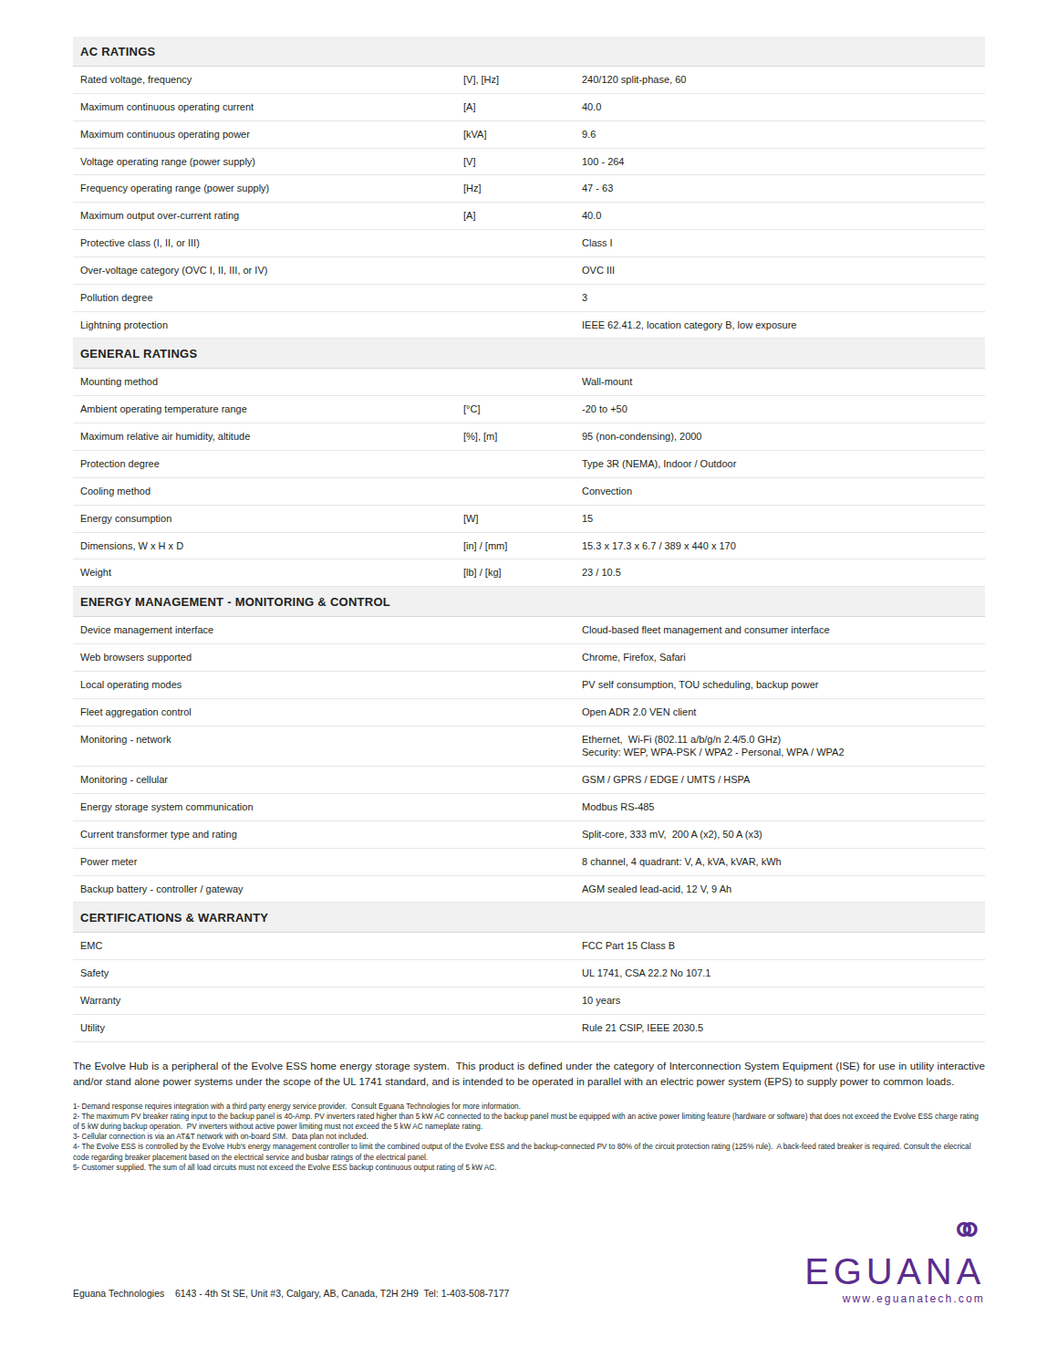| AC RATINGS |
| --- |
| Rated voltage, frequency | [V], [Hz] | 240/120 split-phase, 60 |
| Maximum continuous operating current | [A] | 40.0 |
| Maximum continuous operating power | [kVA] | 9.6 |
| Voltage operating range (power supply) | [V] | 100 - 264 |
| Frequency operating range (power supply) | [Hz] | 47 - 63 |
| Maximum output over-current rating | [A] | 40.0 |
| Protective class (I, II, or III) | | Class I |
| Over-voltage category (OVC I, II, III, or IV) | | OVC III |
| Pollution degree | | 3 |
| Lightning protection | | IEEE 62.41.2, location category B, low exposure |
| GENERAL RATINGS |
| Mounting method | | Wall-mount |
| Ambient operating temperature range | [°C] | -20 to +50 |
| Maximum relative air humidity, altitude | [%], [m] | 95 (non-condensing), 2000 |
| Protection degree | | Type 3R (NEMA), Indoor / Outdoor |
| Cooling method | | Convection |
| Energy consumption | [W] | 15 |
| Dimensions, W x H x D | [in] / [mm] | 15.3 x 17.3 x 6.7 / 389 x 440 x 170 |
| Weight | [lb] / [kg] | 23 / 10.5 |
| ENERGY MANAGEMENT - MONITORING & CONTROL |
| Device management interface | | Cloud-based fleet management and consumer interface |
| Web browsers supported | | Chrome, Firefox, Safari |
| Local operating modes | | PV self consumption, TOU scheduling, backup power |
| Fleet aggregation control | | Open ADR 2.0 VEN client |
| Monitoring - network | | Ethernet, Wi-Fi (802.11 a/b/g/n 2.4/5.0 GHz) Security: WEP, WPA-PSK / WPA2 - Personal, WPA / WPA2 |
| Monitoring - cellular | | GSM / GPRS / EDGE / UMTS / HSPA |
| Energy storage system communication | | Modbus RS-485 |
| Current transformer type and rating | | Split-core, 333 mV, 200 A (x2), 50 A (x3) |
| Power meter | | 8 channel, 4 quadrant: V, A, kVA, kVAR, kWh |
| Backup battery - controller / gateway | | AGM sealed lead-acid, 12 V, 9 Ah |
| CERTIFICATIONS & WARRANTY |
| EMC | | FCC Part 15 Class B |
| Safety | | UL 1741, CSA 22.2 No 107.1 |
| Warranty | | 10 years |
| Utility | | Rule 21 CSIP, IEEE 2030.5 |
The Evolve Hub is a peripheral of the Evolve ESS home energy storage system. This product is defined under the category of Interconnection System Equipment (ISE) for use in utility interactive and/or stand alone power systems under the scope of the UL 1741 standard, and is intended to be operated in parallel with an electric power system (EPS) to supply power to common loads.
1- Demand response requires integration with a third party energy service provider. Consult Eguana Technologies for more information.
2- The maximum PV breaker rating input to the backup panel is 40-Amp. PV inverters rated higher than 5 kW AC connected to the backup panel must be equipped with an active power limiting feature (hardware or software) that does not exceed the Evolve ESS charge rating of 5 kW during backup operation. PV inverters without active power limiting must not exceed the 5 kW AC nameplate rating.
3- Cellular connection is via an AT&T network with on-board SIM. Data plan not included.
4- The Evolve ESS is controlled by the Evolve Hub's energy management controller to limit the combined output of the Evolve ESS and the backup-connected PV to 80% of the circuit protection rating (125% rule). A back-feed rated breaker is required. Consult the elecrical code regarding breaker placement based on the electrical service and busbar ratings of the electrical panel.
5- Customer supplied. The sum of all load circuits must not exceed the Evolve ESS backup continuous output rating of 5 kW AC.
Eguana Technologies 6143 - 4th St SE, Unit #3, Calgary, AB, Canada, T2H 2H9 Tel: 1-403-508-7177
⚭
EGUANA
www.eguanatech.com